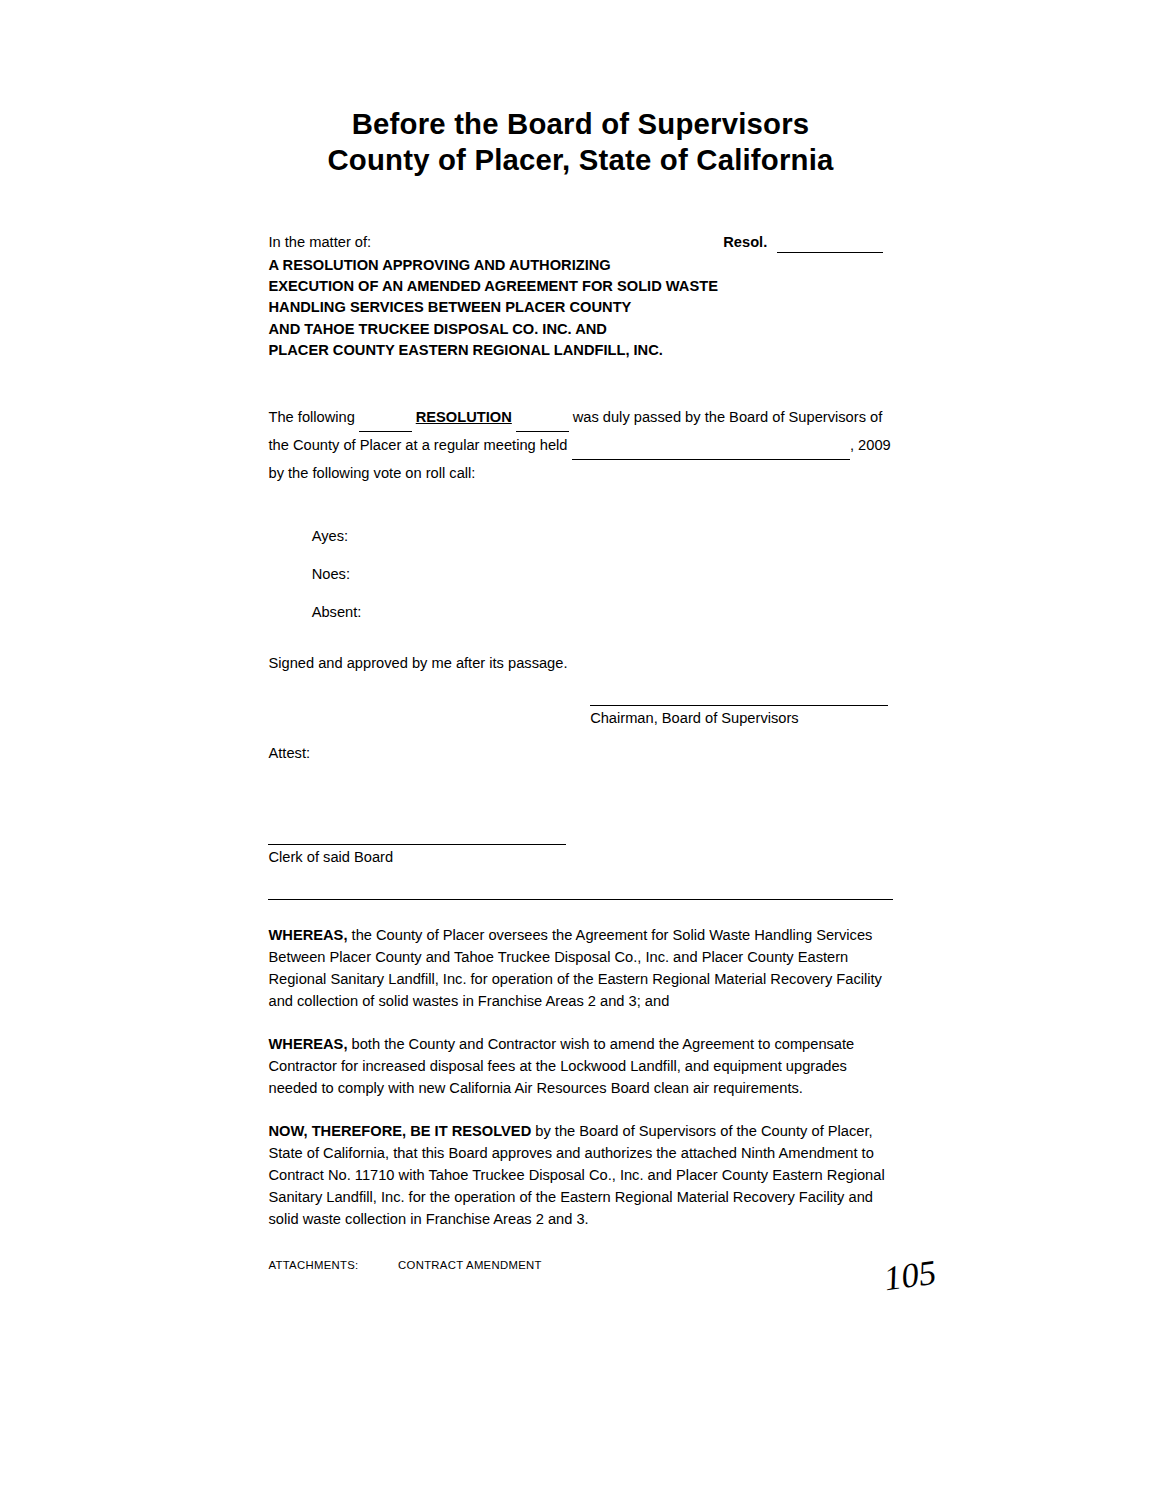Before the Board of Supervisors
County of Placer, State of California
Resol.
In the matter of:
A RESOLUTION APPROVING AND AUTHORIZING
EXECUTION OF AN AMENDED AGREEMENT FOR SOLID WASTE
HANDLING SERVICES BETWEEN PLACER COUNTY
AND TAHOE TRUCKEE DISPOSAL CO. INC. AND
PLACER COUNTY EASTERN REGIONAL LANDFILL, INC.
The following RESOLUTION was duly passed by the Board of Supervisors of the County of Placer at a regular meeting held , 2009 by the following vote on roll call:
Ayes:
Noes:
Absent:
Signed and approved by me after its passage.
Attest:
Chairman, Board of Supervisors
Clerk of said Board
WHEREAS, the County of Placer oversees the Agreement for Solid Waste Handling Services Between Placer County and Tahoe Truckee Disposal Co., Inc. and Placer County Eastern Regional Sanitary Landfill, Inc. for operation of the Eastern Regional Material Recovery Facility and collection of solid wastes in Franchise Areas 2 and 3; and
WHEREAS, both the County and Contractor wish to amend the Agreement to compensate Contractor for increased disposal fees at the Lockwood Landfill, and equipment upgrades needed to comply with new California Air Resources Board clean air requirements.
NOW, THEREFORE, BE IT RESOLVED by the Board of Supervisors of the County of Placer, State of California, that this Board approves and authorizes the attached Ninth Amendment to Contract No. 11710 with Tahoe Truckee Disposal Co., Inc. and Placer County Eastern Regional Sanitary Landfill, Inc. for the operation of the Eastern Regional Material Recovery Facility and solid waste collection in Franchise Areas 2 and 3.
ATTACHMENTS: CONTRACT AMENDMENT
105